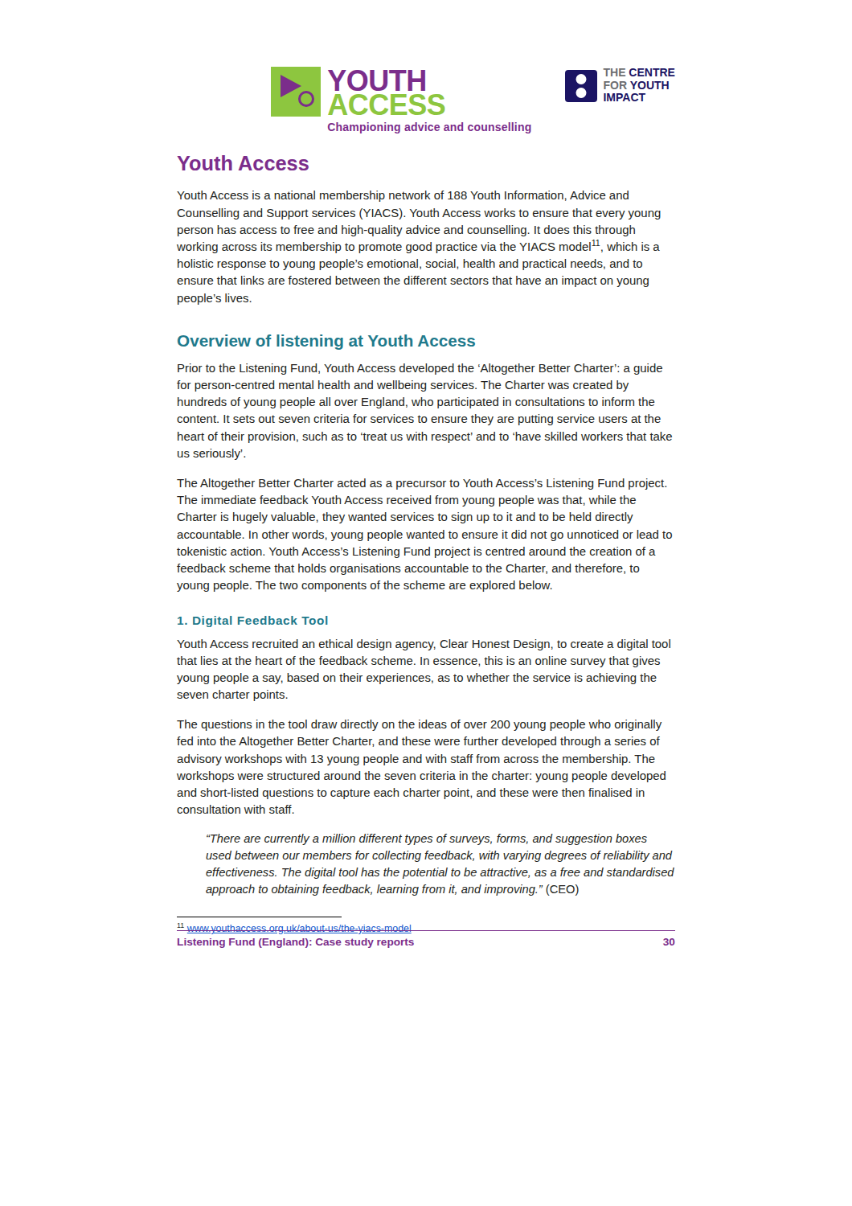YOUTH
ACCESS
Championing advice and counselling
THE CENTRE
FOR YOUTH
IMPACT
Youth Access
Youth Access is a national membership network of 188 Youth Information, Advice and Counselling and Support services (YIACS). Youth Access works to ensure that every young person has access to free and high-quality advice and counselling. It does this through working across its membership to promote good practice via the YIACS model11, which is a holistic response to young people’s emotional, social, health and practical needs, and to ensure that links are fostered between the different sectors that have an impact on young people’s lives.
Overview of listening at Youth Access
Prior to the Listening Fund, Youth Access developed the ‘Altogether Better Charter’: a guide for person-centred mental health and wellbeing services. The Charter was created by hundreds of young people all over England, who participated in consultations to inform the content. It sets out seven criteria for services to ensure they are putting service users at the heart of their provision, such as to ‘treat us with respect’ and to ‘have skilled workers that take us seriously’.
The Altogether Better Charter acted as a precursor to Youth Access’s Listening Fund project. The immediate feedback Youth Access received from young people was that, while the Charter is hugely valuable, they wanted services to sign up to it and to be held directly accountable. In other words, young people wanted to ensure it did not go unnoticed or lead to tokenistic action. Youth Access’s Listening Fund project is centred around the creation of a feedback scheme that holds organisations accountable to the Charter, and therefore, to young people. The two components of the scheme are explored below.
1. Digital Feedback Tool
Youth Access recruited an ethical design agency, Clear Honest Design, to create a digital tool that lies at the heart of the feedback scheme. In essence, this is an online survey that gives young people a say, based on their experiences, as to whether the service is achieving the seven charter points.
The questions in the tool draw directly on the ideas of over 200 young people who originally fed into the Altogether Better Charter, and these were further developed through a series of advisory workshops with 13 young people and with staff from across the membership. The workshops were structured around the seven criteria in the charter: young people developed and short-listed questions to capture each charter point, and these were then finalised in consultation with staff.
“There are currently a million different types of surveys, forms, and suggestion boxes used between our members for collecting feedback, with varying degrees of reliability and effectiveness. The digital tool has the potential to be attractive, as a free and standardised approach to obtaining feedback, learning from it, and improving.” (CEO)
11 www.youthaccess.org.uk/about-us/the-yiacs-model
Listening Fund (England): Case study reports 30